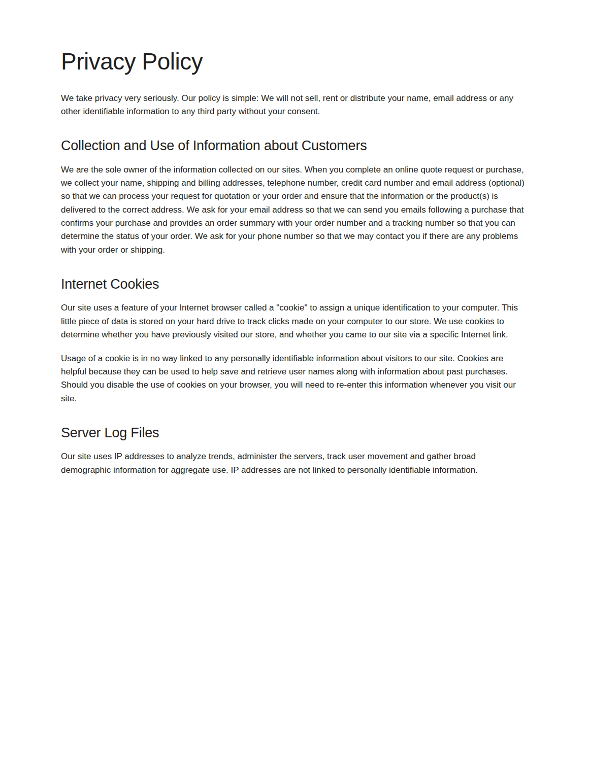Privacy Policy
We take privacy very seriously. Our policy is simple: We will not sell, rent or distribute your name, email address or any other identifiable information to any third party without your consent.
Collection and Use of Information about Customers
We are the sole owner of the information collected on our sites. When you complete an online quote request or purchase, we collect your name, shipping and billing addresses, telephone number, credit card number and email address (optional) so that we can process your request for quotation or your order and ensure that the information or the product(s) is delivered to the correct address. We ask for your email address so that we can send you emails following a purchase that confirms your purchase and provides an order summary with your order number and a tracking number so that you can determine the status of your order. We ask for your phone number so that we may contact you if there are any problems with your order or shipping.
Internet Cookies
Our site uses a feature of your Internet browser called a "cookie" to assign a unique identification to your computer. This little piece of data is stored on your hard drive to track clicks made on your computer to our store. We use cookies to determine whether you have previously visited our store, and whether you came to our site via a specific Internet link.
Usage of a cookie is in no way linked to any personally identifiable information about visitors to our site. Cookies are helpful because they can be used to help save and retrieve user names along with information about past purchases. Should you disable the use of cookies on your browser, you will need to re-enter this information whenever you visit our site.
Server Log Files
Our site uses IP addresses to analyze trends, administer the servers, track user movement and gather broad demographic information for aggregate use. IP addresses are not linked to personally identifiable information.